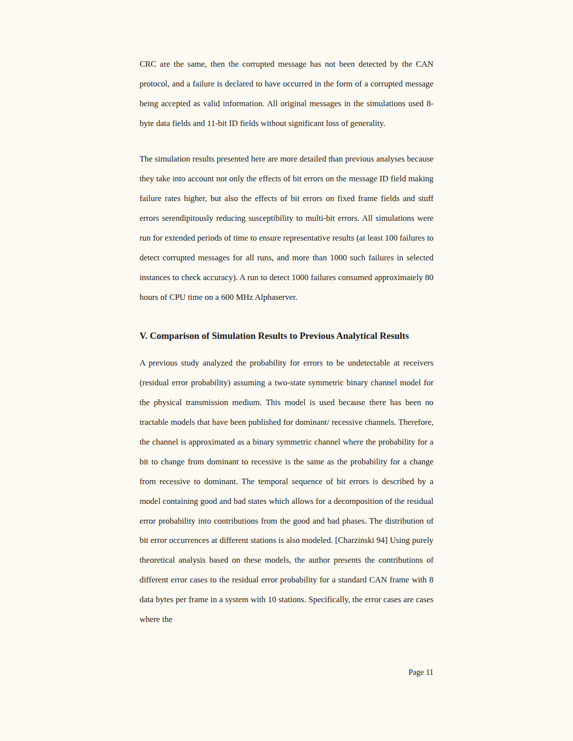CRC are the same, then the corrupted message has not been detected by the CAN protocol, and a failure is declared to have occurred in the form of a corrupted message being accepted as valid information. All original messages in the simulations used 8-byte data fields and 11-bit ID fields without significant loss of generality.
The simulation results presented here are more detailed than previous analyses because they take into account not only the effects of bit errors on the message ID field making failure rates higher, but also the effects of bit errors on fixed frame fields and stuff errors serendipitously reducing susceptibility to multi-bit errors. All simulations were run for extended periods of time to ensure representative results (at least 100 failures to detect corrupted messages for all runs, and more than 1000 such failures in selected instances to check accuracy). A run to detect 1000 failures consumed approximately 80 hours of CPU time on a 600 MHz Alphaserver.
V. Comparison of Simulation Results to Previous Analytical Results
A previous study analyzed the probability for errors to be undetectable at receivers (residual error probability) assuming a two-state symmetric binary channel model for the physical transmission medium. This model is used because there has been no tractable models that have been published for dominant/ recessive channels. Therefore, the channel is approximated as a binary symmetric channel where the probability for a bit to change from dominant to recessive is the same as the probability for a change from recessive to dominant. The temporal sequence of bit errors is described by a model containing good and bad states which allows for a decomposition of the residual error probability into contributions from the good and bad phases. The distribution of bit error occurrences at different stations is also modeled. [Charzinski 94] Using purely theoretical analysis based on these models, the author presents the contributions of different error cases to the residual error probability for a standard CAN frame with 8 data bytes per frame in a system with 10 stations. Specifically, the error cases are cases where the
Page 11